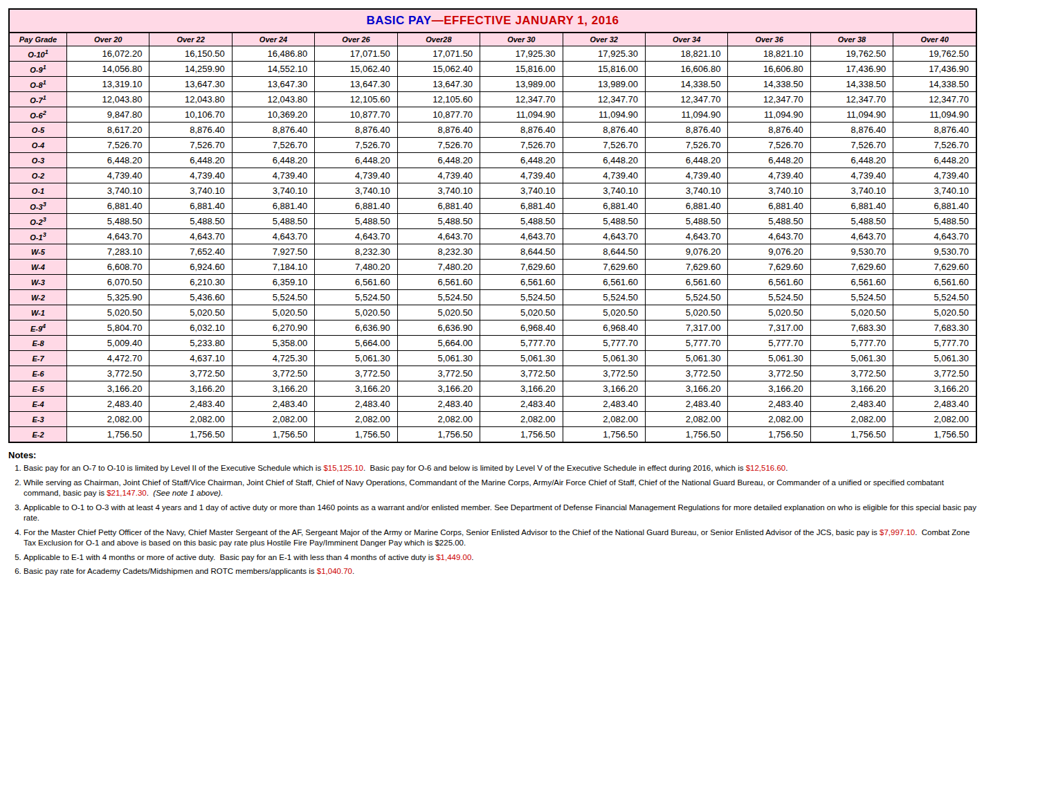BASIC PAY —EFFECTIVE JANUARY 1, 2016
| Pay Grade | Over 20 | Over 22 | Over 24 | Over 26 | Over28 | Over 30 | Over 32 | Over 34 | Over 36 | Over 38 | Over 40 |
| --- | --- | --- | --- | --- | --- | --- | --- | --- | --- | --- | --- |
| O-10 1 | 16,072.20 | 16,150.50 | 16,486.80 | 17,071.50 | 17,071.50 | 17,925.30 | 17,925.30 | 18,821.10 | 18,821.10 | 19,762.50 | 19,762.50 |
| O-9 1 | 14,056.80 | 14,259.90 | 14,552.10 | 15,062.40 | 15,062.40 | 15,816.00 | 15,816.00 | 16,606.80 | 16,606.80 | 17,436.90 | 17,436.90 |
| O-8 1 | 13,319.10 | 13,647.30 | 13,647.30 | 13,647.30 | 13,647.30 | 13,989.00 | 13,989.00 | 14,338.50 | 14,338.50 | 14,338.50 | 14,338.50 |
| O-7 1 | 12,043.80 | 12,043.80 | 12,043.80 | 12,105.60 | 12,105.60 | 12,347.70 | 12,347.70 | 12,347.70 | 12,347.70 | 12,347.70 | 12,347.70 |
| O-6 2 | 9,847.80 | 10,106.70 | 10,369.20 | 10,877.70 | 10,877.70 | 11,094.90 | 11,094.90 | 11,094.90 | 11,094.90 | 11,094.90 | 11,094.90 |
| O-5 | 8,617.20 | 8,876.40 | 8,876.40 | 8,876.40 | 8,876.40 | 8,876.40 | 8,876.40 | 8,876.40 | 8,876.40 | 8,876.40 | 8,876.40 |
| O-4 | 7,526.70 | 7,526.70 | 7,526.70 | 7,526.70 | 7,526.70 | 7,526.70 | 7,526.70 | 7,526.70 | 7,526.70 | 7,526.70 | 7,526.70 |
| O-3 | 6,448.20 | 6,448.20 | 6,448.20 | 6,448.20 | 6,448.20 | 6,448.20 | 6,448.20 | 6,448.20 | 6,448.20 | 6,448.20 | 6,448.20 |
| O-2 | 4,739.40 | 4,739.40 | 4,739.40 | 4,739.40 | 4,739.40 | 4,739.40 | 4,739.40 | 4,739.40 | 4,739.40 | 4,739.40 | 4,739.40 |
| O-1 | 3,740.10 | 3,740.10 | 3,740.10 | 3,740.10 | 3,740.10 | 3,740.10 | 3,740.10 | 3,740.10 | 3,740.10 | 3,740.10 | 3,740.10 |
| O-3 3 | 6,881.40 | 6,881.40 | 6,881.40 | 6,881.40 | 6,881.40 | 6,881.40 | 6,881.40 | 6,881.40 | 6,881.40 | 6,881.40 | 6,881.40 |
| O-2 3 | 5,488.50 | 5,488.50 | 5,488.50 | 5,488.50 | 5,488.50 | 5,488.50 | 5,488.50 | 5,488.50 | 5,488.50 | 5,488.50 | 5,488.50 |
| O-1 3 | 4,643.70 | 4,643.70 | 4,643.70 | 4,643.70 | 4,643.70 | 4,643.70 | 4,643.70 | 4,643.70 | 4,643.70 | 4,643.70 | 4,643.70 |
| W-5 | 7,283.10 | 7,652.40 | 7,927.50 | 8,232.30 | 8,232.30 | 8,644.50 | 8,644.50 | 9,076.20 | 9,076.20 | 9,530.70 | 9,530.70 |
| W-4 | 6,608.70 | 6,924.60 | 7,184.10 | 7,480.20 | 7,480.20 | 7,629.60 | 7,629.60 | 7,629.60 | 7,629.60 | 7,629.60 | 7,629.60 |
| W-3 | 6,070.50 | 6,210.30 | 6,359.10 | 6,561.60 | 6,561.60 | 6,561.60 | 6,561.60 | 6,561.60 | 6,561.60 | 6,561.60 | 6,561.60 |
| W-2 | 5,325.90 | 5,436.60 | 5,524.50 | 5,524.50 | 5,524.50 | 5,524.50 | 5,524.50 | 5,524.50 | 5,524.50 | 5,524.50 | 5,524.50 |
| W-1 | 5,020.50 | 5,020.50 | 5,020.50 | 5,020.50 | 5,020.50 | 5,020.50 | 5,020.50 | 5,020.50 | 5,020.50 | 5,020.50 | 5,020.50 |
| E-9 4 | 5,804.70 | 6,032.10 | 6,270.90 | 6,636.90 | 6,636.90 | 6,968.40 | 6,968.40 | 7,317.00 | 7,317.00 | 7,683.30 | 7,683.30 |
| E-8 | 5,009.40 | 5,233.80 | 5,358.00 | 5,664.00 | 5,664.00 | 5,777.70 | 5,777.70 | 5,777.70 | 5,777.70 | 5,777.70 | 5,777.70 |
| E-7 | 4,472.70 | 4,637.10 | 4,725.30 | 5,061.30 | 5,061.30 | 5,061.30 | 5,061.30 | 5,061.30 | 5,061.30 | 5,061.30 | 5,061.30 |
| E-6 | 3,772.50 | 3,772.50 | 3,772.50 | 3,772.50 | 3,772.50 | 3,772.50 | 3,772.50 | 3,772.50 | 3,772.50 | 3,772.50 | 3,772.50 |
| E-5 | 3,166.20 | 3,166.20 | 3,166.20 | 3,166.20 | 3,166.20 | 3,166.20 | 3,166.20 | 3,166.20 | 3,166.20 | 3,166.20 | 3,166.20 |
| E-4 | 2,483.40 | 2,483.40 | 2,483.40 | 2,483.40 | 2,483.40 | 2,483.40 | 2,483.40 | 2,483.40 | 2,483.40 | 2,483.40 | 2,483.40 |
| E-3 | 2,082.00 | 2,082.00 | 2,082.00 | 2,082.00 | 2,082.00 | 2,082.00 | 2,082.00 | 2,082.00 | 2,082.00 | 2,082.00 | 2,082.00 |
| E-2 | 1,756.50 | 1,756.50 | 1,756.50 | 1,756.50 | 1,756.50 | 1,756.50 | 1,756.50 | 1,756.50 | 1,756.50 | 1,756.50 | 1,756.50 |
Notes:
Basic pay for an O-7 to O-10 is limited by Level II of the Executive Schedule which is $15,125.10. Basic pay for O-6 and below is limited by Level V of the Executive Schedule in effect during 2016, which is $12,516.60.
While serving as Chairman, Joint Chief of Staff/Vice Chairman, Joint Chief of Staff, Chief of Navy Operations, Commandant of the Marine Corps, Army/Air Force Chief of Staff, Chief of the National Guard Bureau, or Commander of a unified or specified combatant command, basic pay is $21,147.30. (See note 1 above).
Applicable to O-1 to O-3 with at least 4 years and 1 day of active duty or more than 1460 points as a warrant and/or enlisted member. See Department of Defense Financial Management Regulations for more detailed explanation on who is eligible for this special basic pay rate.
For the Master Chief Petty Officer of the Navy, Chief Master Sergeant of the AF, Sergeant Major of the Army or Marine Corps, Senior Enlisted Advisor to the Chief of the National Guard Bureau, or Senior Enlisted Advisor of the JCS, basic pay is $7,997.10. Combat Zone Tax Exclusion for O-1 and above is based on this basic pay rate plus Hostile Fire Pay/Imminent Danger Pay which is $225.00.
Applicable to E-1 with 4 months or more of active duty. Basic pay for an E-1 with less than 4 months of active duty is $1,449.00.
Basic pay rate for Academy Cadets/Midshipmen and ROTC members/applicants is $1,040.70.